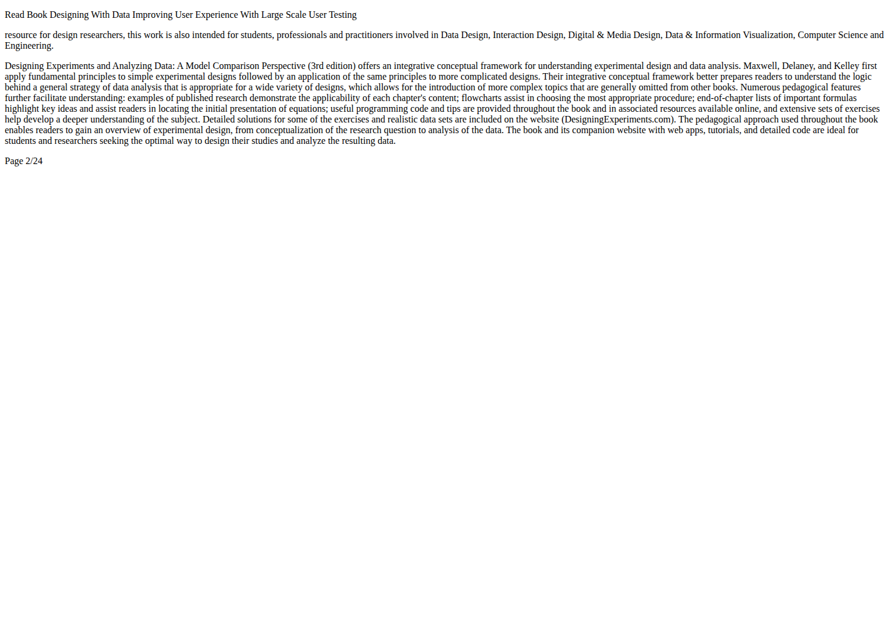Read Book Designing With Data Improving User Experience With Large Scale User Testing
resource for design researchers, this work is also intended for students, professionals and practitioners involved in Data Design, Interaction Design, Digital & Media Design, Data & Information Visualization, Computer Science and Engineering.
Designing Experiments and Analyzing Data: A Model Comparison Perspective (3rd edition) offers an integrative conceptual framework for understanding experimental design and data analysis. Maxwell, Delaney, and Kelley first apply fundamental principles to simple experimental designs followed by an application of the same principles to more complicated designs. Their integrative conceptual framework better prepares readers to understand the logic behind a general strategy of data analysis that is appropriate for a wide variety of designs, which allows for the introduction of more complex topics that are generally omitted from other books. Numerous pedagogical features further facilitate understanding: examples of published research demonstrate the applicability of each chapter's content; flowcharts assist in choosing the most appropriate procedure; end-of-chapter lists of important formulas highlight key ideas and assist readers in locating the initial presentation of equations; useful programming code and tips are provided throughout the book and in associated resources available online, and extensive sets of exercises help develop a deeper understanding of the subject. Detailed solutions for some of the exercises and realistic data sets are included on the website (DesigningExperiments.com). The pedagogical approach used throughout the book enables readers to gain an overview of experimental design, from conceptualization of the research question to analysis of the data. The book and its companion website with web apps, tutorials, and detailed code are ideal for students and researchers seeking the optimal way to design their studies and analyze the resulting data.
Page 2/24